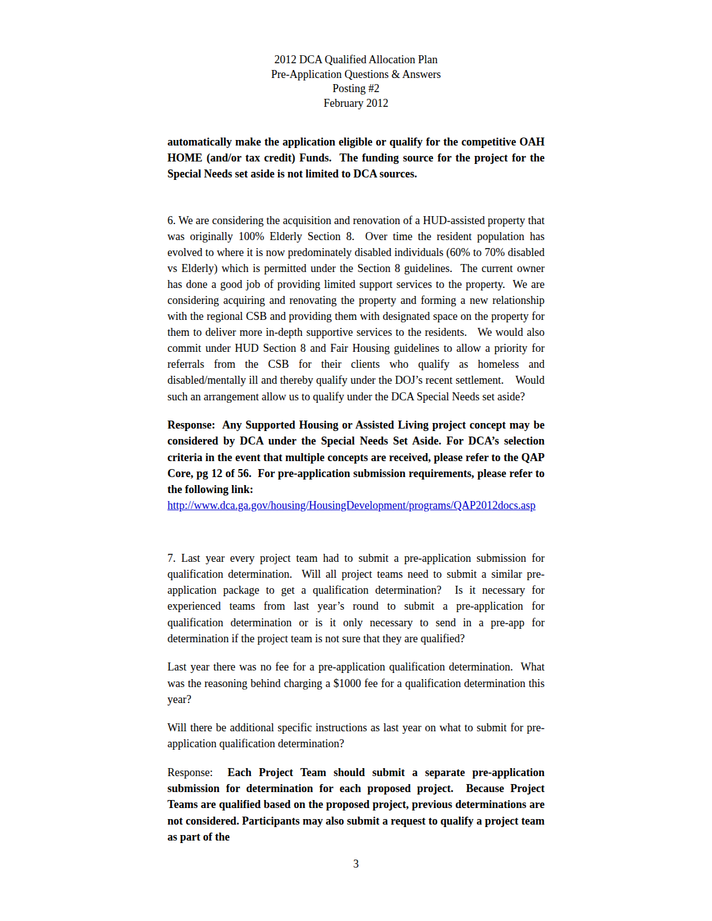2012 DCA Qualified Allocation Plan
Pre-Application Questions & Answers
Posting #2
February 2012
automatically make the application eligible or qualify for the competitive OAH HOME (and/or tax credit) Funds. The funding source for the project for the Special Needs set aside is not limited to DCA sources.
6. We are considering the acquisition and renovation of a HUD-assisted property that was originally 100% Elderly Section 8. Over time the resident population has evolved to where it is now predominately disabled individuals (60% to 70% disabled vs Elderly) which is permitted under the Section 8 guidelines. The current owner has done a good job of providing limited support services to the property. We are considering acquiring and renovating the property and forming a new relationship with the regional CSB and providing them with designated space on the property for them to deliver more in-depth supportive services to the residents. We would also commit under HUD Section 8 and Fair Housing guidelines to allow a priority for referrals from the CSB for their clients who qualify as homeless and disabled/mentally ill and thereby qualify under the DOJ’s recent settlement. Would such an arrangement allow us to qualify under the DCA Special Needs set aside?
Response: Any Supported Housing or Assisted Living project concept may be considered by DCA under the Special Needs Set Aside. For DCA’s selection criteria in the event that multiple concepts are received, please refer to the QAP Core, pg 12 of 56. For pre-application submission requirements, please refer to the following link:
http://www.dca.ga.gov/housing/HousingDevelopment/programs/QAP2012docs.asp
7. Last year every project team had to submit a pre-application submission for qualification determination. Will all project teams need to submit a similar pre-application package to get a qualification determination? Is it necessary for experienced teams from last year’s round to submit a pre-application for qualification determination or is it only necessary to send in a pre-app for determination if the project team is not sure that they are qualified?
Last year there was no fee for a pre-application qualification determination. What was the reasoning behind charging a $1000 fee for a qualification determination this year?
Will there be additional specific instructions as last year on what to submit for pre-application qualification determination?
Response: Each Project Team should submit a separate pre-application submission for determination for each proposed project. Because Project Teams are qualified based on the proposed project, previous determinations are not considered. Participants may also submit a request to qualify a project team as part of the
3